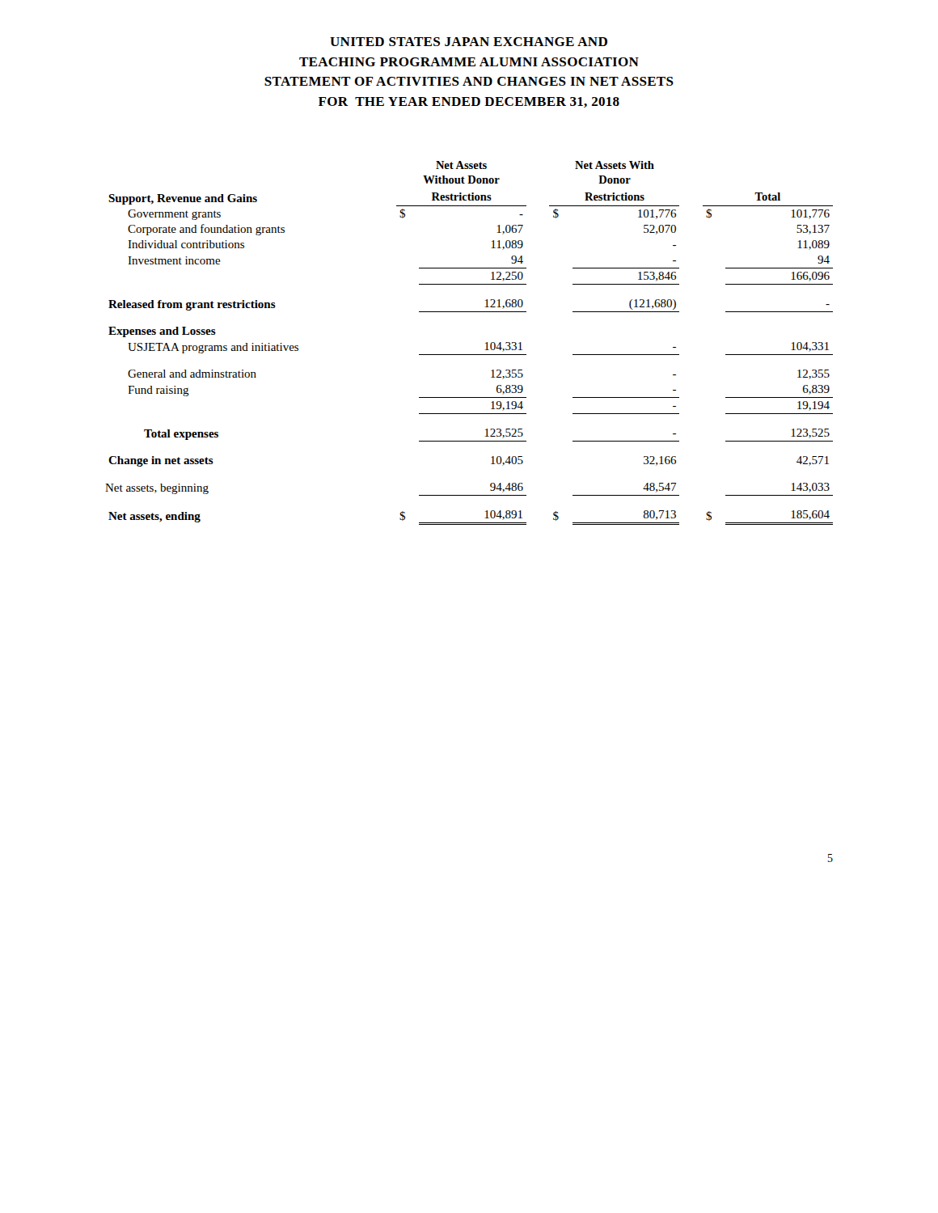UNITED STATES JAPAN EXCHANGE AND
TEACHING PROGRAMME ALUMNI ASSOCIATION
STATEMENT OF ACTIVITIES AND CHANGES IN NET ASSETS
FOR THE YEAR ENDED DECEMBER 31, 2018
| | Net Assets Without Donor | | Net Assets With Donor | | |
| Support, Revenue and Gains | Restrictions | | Restrictions | | Total |
| Government grants | $ | - | | $ | 101,776 | | $ | 101,776 |
| Corporate and foundation grants | | 1,067 | | | 52,070 | | | 53,137 |
| Individual contributions | | 11,089 | | | - | | | 11,089 |
| Investment income | | 94 | | | - | | | 94 |
| | | 12,250 | | | 153,846 | | | 166,096 |
| Released from grant restrictions | | 121,680 | | | (121,680) | | | - |
| Expenses and Losses | |
| USJETAA programs and initiatives | | 104,331 | | | - | | | 104,331 |
| General and adminstration | | 12,355 | | | - | | | 12,355 |
| Fund raising | | 6,839 | | | - | | | 6,839 |
| | | 19,194 | | | - | | | 19,194 |
| Total expenses | | 123,525 | | | - | | | 123,525 |
| Change in net assets | | 10,405 | | | 32,166 | | | 42,571 |
| Net assets, beginning | | 94,486 | | | 48,547 | | | 143,033 |
| Net assets, ending | $ | 104,891 | | $ | 80,713 | | $ | 185,604 |
5